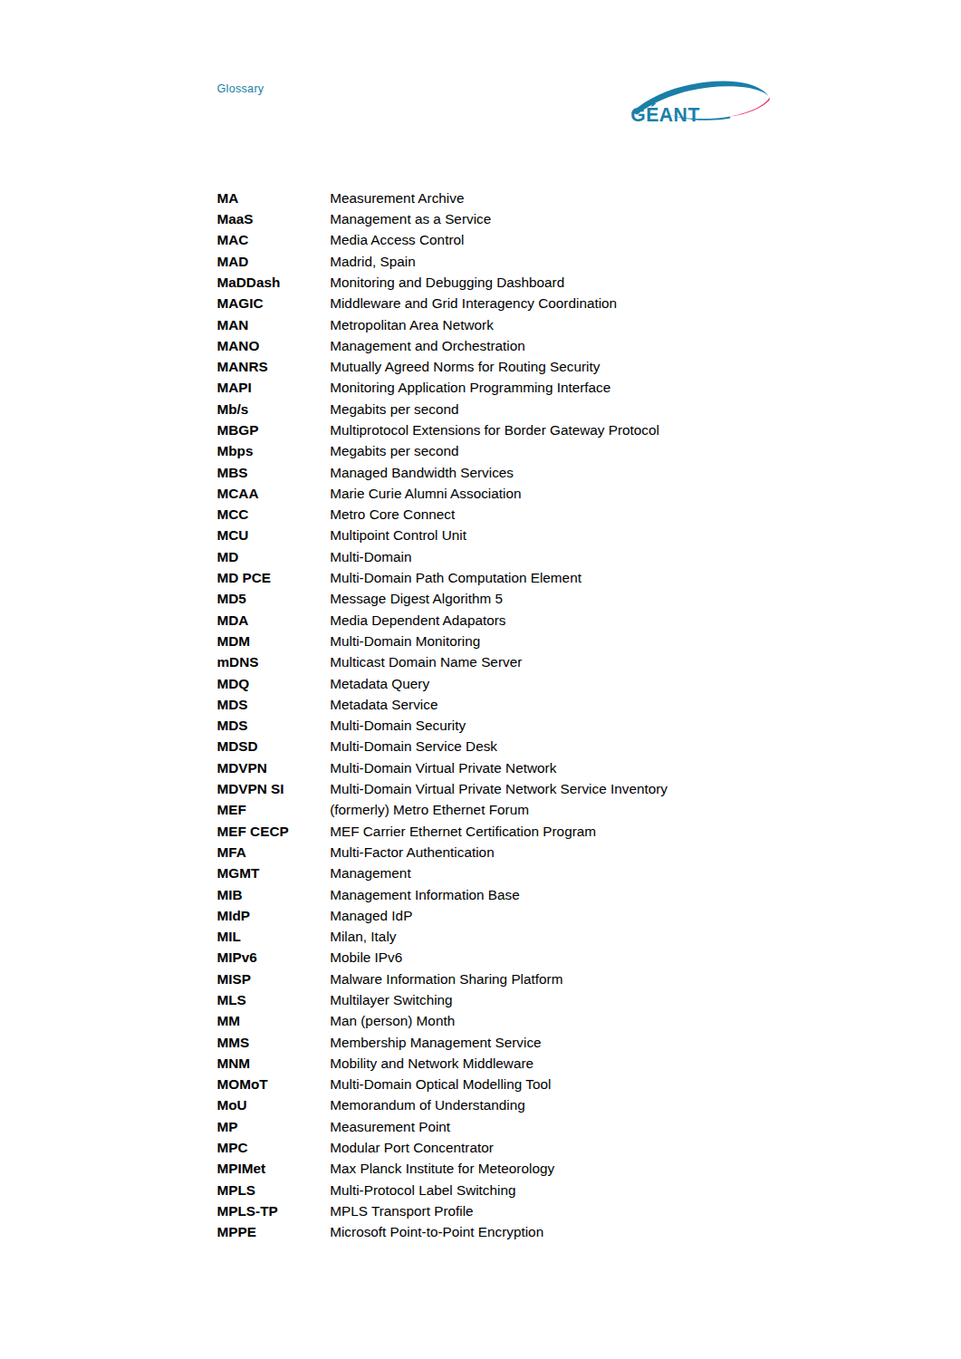Glossary
GÉANT
| MA | Measurement Archive |
| MaaS | Management as a Service |
| MAC | Media Access Control |
| MAD | Madrid, Spain |
| MaDDash | Monitoring and Debugging Dashboard |
| MAGIC | Middleware and Grid Interagency Coordination |
| MAN | Metropolitan Area Network |
| MANO | Management and Orchestration |
| MANRS | Mutually Agreed Norms for Routing Security |
| MAPI | Monitoring Application Programming Interface |
| Mb/s | Megabits per second |
| MBGP | Multiprotocol Extensions for Border Gateway Protocol |
| Mbps | Megabits per second |
| MBS | Managed Bandwidth Services |
| MCAA | Marie Curie Alumni Association |
| MCC | Metro Core Connect |
| MCU | Multipoint Control Unit |
| MD | Multi-Domain |
| MD PCE | Multi-Domain Path Computation Element |
| MD5 | Message Digest Algorithm 5 |
| MDA | Media Dependent Adapators |
| MDM | Multi-Domain Monitoring |
| mDNS | Multicast Domain Name Server |
| MDQ | Metadata Query |
| MDS | Metadata Service |
| MDS | Multi-Domain Security |
| MDSD | Multi-Domain Service Desk |
| MDVPN | Multi-Domain Virtual Private Network |
| MDVPN SI | Multi-Domain Virtual Private Network Service Inventory |
| MEF | (formerly) Metro Ethernet Forum |
| MEF CECP | MEF Carrier Ethernet Certification Program |
| MFA | Multi-Factor Authentication |
| MGMT | Management |
| MIB | Management Information Base |
| MIdP | Managed IdP |
| MIL | Milan, Italy |
| MIPv6 | Mobile IPv6 |
| MISP | Malware Information Sharing Platform |
| MLS | Multilayer Switching |
| MM | Man (person) Month |
| MMS | Membership Management Service |
| MNM | Mobility and Network Middleware |
| MOMoT | Multi-Domain Optical Modelling Tool |
| MoU | Memorandum of Understanding |
| MP | Measurement Point |
| MPC | Modular Port Concentrator |
| MPIMet | Max Planck Institute for Meteorology |
| MPLS | Multi-Protocol Label Switching |
| MPLS-TP | MPLS Transport Profile |
| MPPE | Microsoft Point-to-Point Encryption |